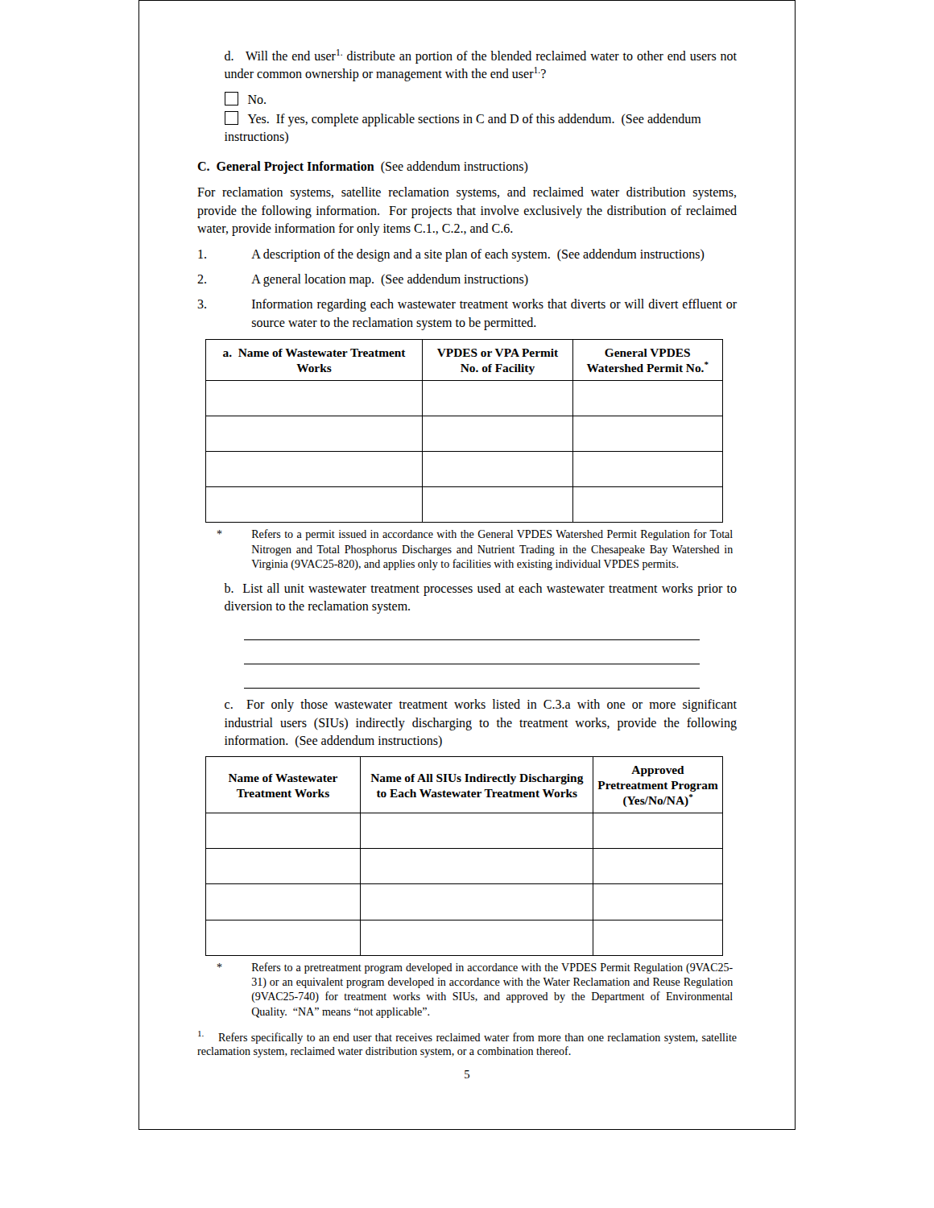d. Will the end user1. distribute an portion of the blended reclaimed water to other end users not under common ownership or management with the end user1.?
No.
Yes. If yes, complete applicable sections in C and D of this addendum. (See addendum instructions)
C. General Project Information (See addendum instructions)
For reclamation systems, satellite reclamation systems, and reclaimed water distribution systems, provide the following information. For projects that involve exclusively the distribution of reclaimed water, provide information for only items C.1., C.2., and C.6.
1. A description of the design and a site plan of each system. (See addendum instructions)
2. A general location map. (See addendum instructions)
3. Information regarding each wastewater treatment works that diverts or will divert effluent or source water to the reclamation system to be permitted.
| a. Name of Wastewater Treatment Works | VPDES or VPA Permit No. of Facility | General VPDES Watershed Permit No. * |
| --- | --- | --- |
*Refers to a permit issued in accordance with the General VPDES Watershed Permit Regulation for Total Nitrogen and Total Phosphorus Discharges and Nutrient Trading in the Chesapeake Bay Watershed in Virginia (9VAC25-820), and applies only to facilities with existing individual VPDES permits.
b. List all unit wastewater treatment processes used at each wastewater treatment works prior to diversion to the reclamation system.
c. For only those wastewater treatment works listed in C.3.a with one or more significant industrial users (SIUs) indirectly discharging to the treatment works, provide the following information. (See addendum instructions)
| Name of Wastewater Treatment Works | Name of All SIUs Indirectly Discharging to Each Wastewater Treatment Works | Approved Pretreatment Program (Yes/No/NA) * |
| --- | --- | --- |
*Refers to a pretreatment program developed in accordance with the VPDES Permit Regulation (9VAC25-31) or an equivalent program developed in accordance with the Water Reclamation and Reuse Regulation (9VAC25-740) for treatment works with SIUs, and approved by the Department of Environmental Quality. “NA” means “not applicable”.
1. Refers specifically to an end user that receives reclaimed water from more than one reclamation system, satellite reclamation system, reclaimed water distribution system, or a combination thereof.
5